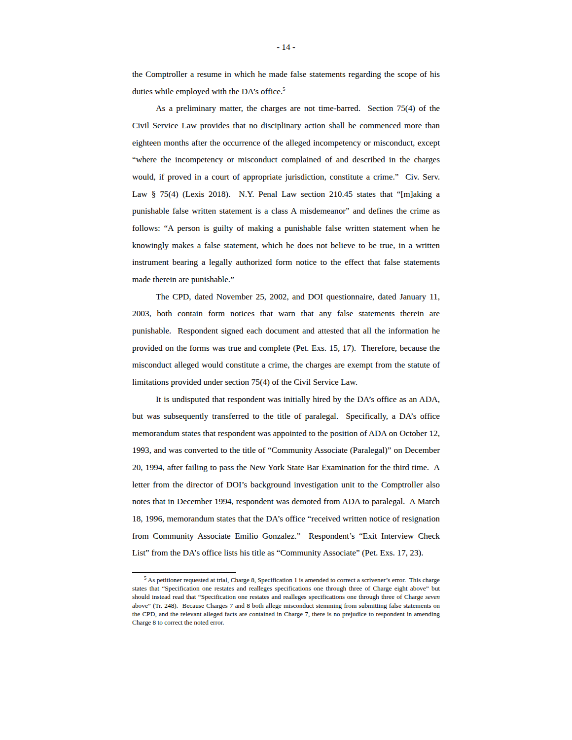- 14 -
the Comptroller a resume in which he made false statements regarding the scope of his duties while employed with the DA’s office.5
As a preliminary matter, the charges are not time-barred. Section 75(4) of the Civil Service Law provides that no disciplinary action shall be commenced more than eighteen months after the occurrence of the alleged incompetency or misconduct, except “where the incompetency or misconduct complained of and described in the charges would, if proved in a court of appropriate jurisdiction, constitute a crime.” Civ. Serv. Law § 75(4) (Lexis 2018). N.Y. Penal Law section 210.45 states that “[m]aking a punishable false written statement is a class A misdemeanor” and defines the crime as follows: “A person is guilty of making a punishable false written statement when he knowingly makes a false statement, which he does not believe to be true, in a written instrument bearing a legally authorized form notice to the effect that false statements made therein are punishable.”
The CPD, dated November 25, 2002, and DOI questionnaire, dated January 11, 2003, both contain form notices that warn that any false statements therein are punishable. Respondent signed each document and attested that all the information he provided on the forms was true and complete (Pet. Exs. 15, 17). Therefore, because the misconduct alleged would constitute a crime, the charges are exempt from the statute of limitations provided under section 75(4) of the Civil Service Law.
It is undisputed that respondent was initially hired by the DA’s office as an ADA, but was subsequently transferred to the title of paralegal. Specifically, a DA’s office memorandum states that respondent was appointed to the position of ADA on October 12, 1993, and was converted to the title of “Community Associate (Paralegal)” on December 20, 1994, after failing to pass the New York State Bar Examination for the third time. A letter from the director of DOI’s background investigation unit to the Comptroller also notes that in December 1994, respondent was demoted from ADA to paralegal. A March 18, 1996, memorandum states that the DA’s office “received written notice of resignation from Community Associate Emilio Gonzalez.” Respondent’s “Exit Interview Check List” from the DA’s office lists his title as “Community Associate” (Pet. Exs. 17, 23).
5 As petitioner requested at trial, Charge 8, Specification 1 is amended to correct a scrivener’s error. This charge states that “Specification one restates and realleges specifications one through three of Charge eight above” but should instead read that “Specification one restates and realleges specifications one through three of Charge seven above” (Tr. 248). Because Charges 7 and 8 both allege misconduct stemming from submitting false statements on the CPD, and the relevant alleged facts are contained in Charge 7, there is no prejudice to respondent in amending Charge 8 to correct the noted error.